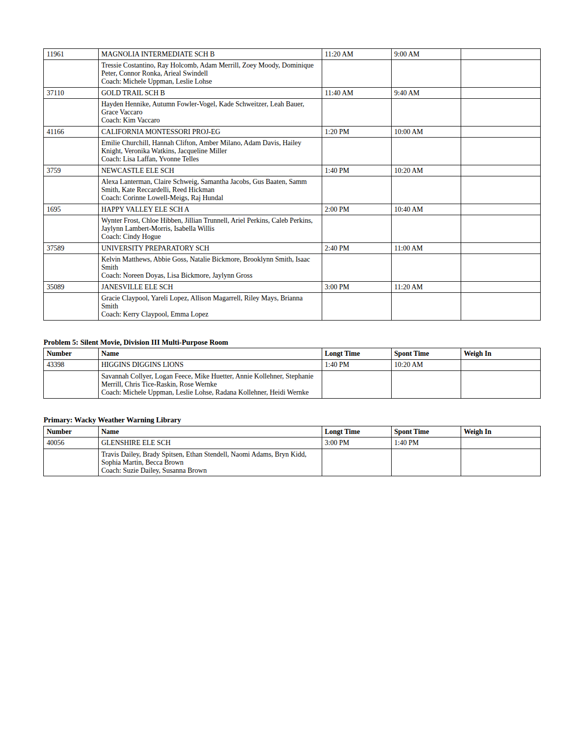| 11961 | MAGNOLIA INTERMEDIATE SCH B | 11:20 AM | 9:00 AM | |
| | Tressie Costantino, Ray Holcomb, Adam Merrill, Zoey Moody, Dominique Peter, Connor Ronka, Arieal Swindell Coach: Michele Uppman, Leslie Lohse | | | |
| 37110 | GOLD TRAIL SCH B | 11:40 AM | 9:40 AM | |
| | Hayden Hennike, Autumn Fowler-Vogel, Kade Schweitzer, Leah Bauer, Grace Vaccaro Coach: Kim Vaccaro | | | |
| 41166 | CALIFORNIA MONTESSORI PROJ-EG | 1:20 PM | 10:00 AM | |
| | Emilie Churchill, Hannah Clifton, Amber Milano, Adam Davis, Hailey Knight, Veronika Watkins, Jacqueline Miller Coach: Lisa Laffan, Yvonne Telles | | | |
| 3759 | NEWCASTLE ELE SCH | 1:40 PM | 10:20 AM | |
| | Alexa Lanterman, Claire Schweig, Samantha Jacobs, Gus Baaten, Samm Smith, Kate Reccardelli, Reed Hickman Coach: Corinne Lowell-Meigs, Raj Hundal | | | |
| 1695 | HAPPY VALLEY ELE SCH A | 2:00 PM | 10:40 AM | |
| | Wynter Frost, Chloe Hibben, Jillian Trunnell, Ariel Perkins, Caleb Perkins, Jaylynn Lambert-Morris, Isabella Willis Coach: Cindy Hogue | | | |
| 37589 | UNIVERSITY PREPARATORY SCH | 2:40 PM | 11:00 AM | |
| | Kelvin Matthews, Abbie Goss, Natalie Bickmore, Brooklynn Smith, Isaac Smith Coach: Noreen Doyas, Lisa Bickmore, Jaylynn Gross | | | |
| 35089 | JANESVILLE ELE SCH | 3:00 PM | 11:20 AM | |
| | Gracie Claypool, Yareli Lopez, Allison Magarrell, Riley Mays, Brianna Smith Coach: Kerry Claypool, Emma Lopez | | | |
Problem 5: Silent Movie, Division III Multi-Purpose Room
| Number | Name | Longt Time | Spont Time | Weigh In |
| --- | --- | --- | --- | --- |
| 43398 | HIGGINS DIGGINS LIONS | 1:40 PM | 10:20 AM | |
| | Savannah Collyer, Logan Feece, Mike Huetter, Annie Kollehner, Stephanie Merrill, Chris Tice-Raskin, Rose Wernke Coach: Michele Uppman, Leslie Lohse, Radana Kollehner, Heidi Wernke | | | |
Primary: Wacky Weather Warning Library
| Number | Name | Longt Time | Spont Time | Weigh In |
| --- | --- | --- | --- | --- |
| 40056 | GLENSHIRE ELE SCH | 3:00 PM | 1:40 PM | |
| | Travis Dailey, Brady Spitsen, Ethan Stendell, Naomi Adams, Bryn Kidd, Sophia Martin, Becca Brown Coach: Suzie Dailey, Susanna Brown | | | |